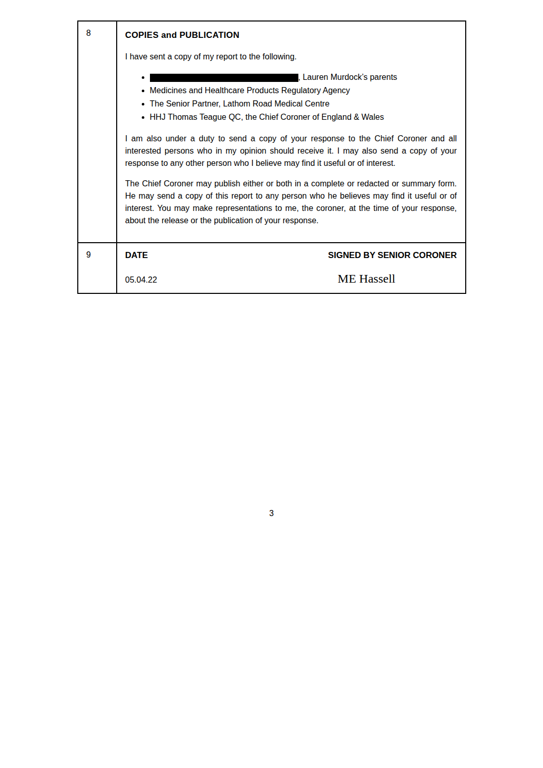| 8 | COPIES and PUBLICATION I have sent a copy of my report to the following. redacted , Lauren Murdock’s parents Medicines and Healthcare Products Regulatory Agency The Senior Partner, Lathom Road Medical Centre HHJ Thomas Teague QC, the Chief Coroner of England & Wales I am also under a duty to send a copy of your response to the Chief Coroner and all interested persons who in my opinion should receive it. I may also send a copy of your response to any other person who I believe may find it useful or of interest. The Chief Coroner may publish either or both in a complete or redacted or summary form. He may send a copy of this report to any person who he believes may find it useful or of interest. You may make representations to me, the coroner, at the time of your response, about the release or the publication of your response. |
| 9 | DATE SIGNED BY SENIOR CORONER 05.04.22 ME Hassell |
3